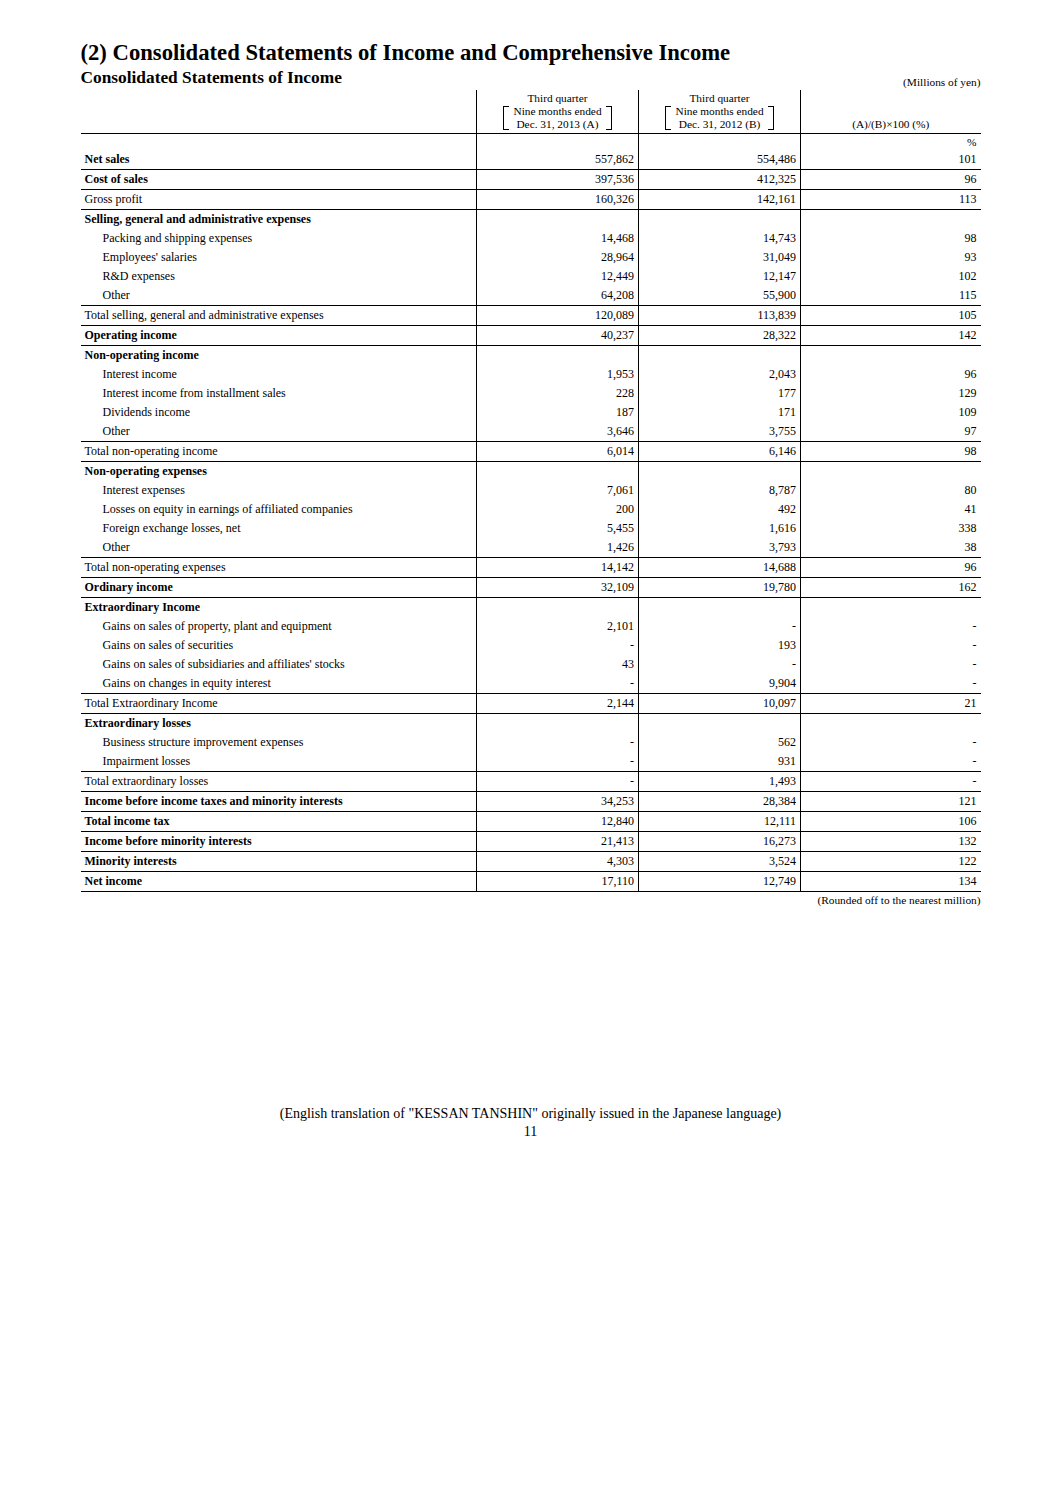(2) Consolidated Statements of Income and Comprehensive Income
Consolidated Statements of Income
(Millions of yen)
| | Third quarter Nine months ended Dec. 31, 2013 (A) | Third quarter Nine months ended Dec. 31, 2012 (B) | (A)/(B)×100 (%) |
| --- | --- | --- | --- |
| | | | % |
| Net sales | 557,862 | 554,486 | 101 |
| Cost of sales | 397,536 | 412,325 | 96 |
| Gross profit | 160,326 | 142,161 | 113 |
| Selling, general and administrative expenses | | | |
| Packing and shipping expenses | 14,468 | 14,743 | 98 |
| Employees' salaries | 28,964 | 31,049 | 93 |
| R&D expenses | 12,449 | 12,147 | 102 |
| Other | 64,208 | 55,900 | 115 |
| Total selling, general and administrative expenses | 120,089 | 113,839 | 105 |
| Operating income | 40,237 | 28,322 | 142 |
| Non-operating income | | | |
| Interest income | 1,953 | 2,043 | 96 |
| Interest income from installment sales | 228 | 177 | 129 |
| Dividends income | 187 | 171 | 109 |
| Other | 3,646 | 3,755 | 97 |
| Total non-operating income | 6,014 | 6,146 | 98 |
| Non-operating expenses | | | |
| Interest expenses | 7,061 | 8,787 | 80 |
| Losses on equity in earnings of affiliated companies | 200 | 492 | 41 |
| Foreign exchange losses, net | 5,455 | 1,616 | 338 |
| Other | 1,426 | 3,793 | 38 |
| Total non-operating expenses | 14,142 | 14,688 | 96 |
| Ordinary income | 32,109 | 19,780 | 162 |
| Extraordinary Income | | | |
| Gains on sales of property, plant and equipment | 2,101 | - | - |
| Gains on sales of securities | - | 193 | - |
| Gains on sales of subsidiaries and affiliates' stocks | 43 | - | - |
| Gains on changes in equity interest | - | 9,904 | - |
| Total Extraordinary Income | 2,144 | 10,097 | 21 |
| Extraordinary losses | | | |
| Business structure improvement expenses | - | 562 | - |
| Impairment losses | - | 931 | - |
| Total extraordinary losses | - | 1,493 | - |
| Income before income taxes and minority interests | 34,253 | 28,384 | 121 |
| Total income tax | 12,840 | 12,111 | 106 |
| Income before minority interests | 21,413 | 16,273 | 132 |
| Minority interests | 4,303 | 3,524 | 122 |
| Net income | 17,110 | 12,749 | 134 |
(Rounded off to the nearest million)
(English translation of "KESSAN TANSHIN" originally issued in the Japanese language)
11